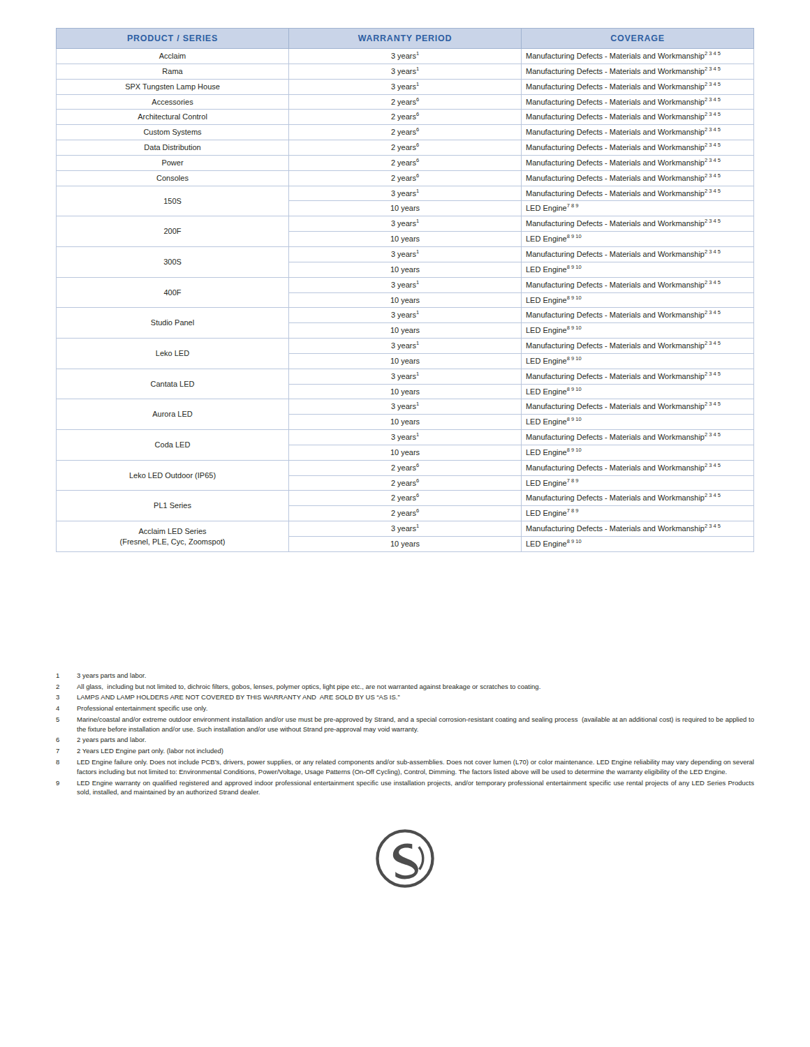| PRODUCT / SERIES | WARRANTY PERIOD | COVERAGE |
| --- | --- | --- |
| Acclaim | 3 years 1 | Manufacturing Defects - Materials and Workmanship 2 3 4 5 |
| Rama | 3 years 1 | Manufacturing Defects - Materials and Workmanship 2 3 4 5 |
| SPX Tungsten Lamp House | 3 years 1 | Manufacturing Defects - Materials and Workmanship 2 3 4 5 |
| Accessories | 2 years 6 | Manufacturing Defects - Materials and Workmanship 2 3 4 5 |
| Architectural Control | 2 years 6 | Manufacturing Defects - Materials and Workmanship 2 3 4 5 |
| Custom Systems | 2 years 6 | Manufacturing Defects - Materials and Workmanship 2 3 4 5 |
| Data Distribution | 2 years 6 | Manufacturing Defects - Materials and Workmanship 2 3 4 5 |
| Power | 2 years 6 | Manufacturing Defects - Materials and Workmanship 2 3 4 5 |
| Consoles | 2 years 6 | Manufacturing Defects - Materials and Workmanship 2 3 4 5 |
| 150S | 3 years 1 | Manufacturing Defects - Materials and Workmanship 2 3 4 5 |
| 10 years | LED Engine 7 8 9 |
| 200F | 3 years 1 | Manufacturing Defects - Materials and Workmanship 2 3 4 5 |
| 10 years | LED Engine 8 9 10 |
| 300S | 3 years 1 | Manufacturing Defects - Materials and Workmanship 2 3 4 5 |
| 10 years | LED Engine 8 9 10 |
| 400F | 3 years 1 | Manufacturing Defects - Materials and Workmanship 2 3 4 5 |
| 10 years | LED Engine 8 9 10 |
| Studio Panel | 3 years 1 | Manufacturing Defects - Materials and Workmanship 2 3 4 5 |
| 10 years | LED Engine 8 9 10 |
| Leko LED | 3 years 1 | Manufacturing Defects - Materials and Workmanship 2 3 4 5 |
| 10 years | LED Engine 8 9 10 |
| Cantata LED | 3 years 1 | Manufacturing Defects - Materials and Workmanship 2 3 4 5 |
| 10 years | LED Engine 8 9 10 |
| Aurora LED | 3 years 1 | Manufacturing Defects - Materials and Workmanship 2 3 4 5 |
| 10 years | LED Engine 8 9 10 |
| Coda LED | 3 years 1 | Manufacturing Defects - Materials and Workmanship 2 3 4 5 |
| 10 years | LED Engine 8 9 10 |
| Leko LED Outdoor (IP65) | 2 years 6 | Manufacturing Defects - Materials and Workmanship 2 3 4 5 |
| 2 years 6 | LED Engine 7 8 9 |
| PL1 Series | 2 years 6 | Manufacturing Defects - Materials and Workmanship 2 3 4 5 |
| 2 years 6 | LED Engine 7 8 9 |
| Acclaim LED Series (Fresnel, PLE, Cyc, Zoomspot) | 3 years 1 | Manufacturing Defects - Materials and Workmanship 2 3 4 5 |
| 10 years | LED Engine 8 9 10 |
3 years parts and labor.
All glass, including but not limited to, dichroic filters, gobos, lenses, polymer optics, light pipe etc., are not warranted against breakage or scratches to coating.
LAMPS AND LAMP HOLDERS ARE NOT COVERED BY THIS WARRANTY AND ARE SOLD BY US “AS IS.”
Professional entertainment specific use only.
Marine/coastal and/or extreme outdoor environment installation and/or use must be pre-approved by Strand, and a special corrosion-resistant coating and sealing process (available at an additional cost) is required to be applied to the fixture before installation and/or use. Such installation and/or use without Strand pre-approval may void warranty.
2 years parts and labor.
2 Years LED Engine part only. (labor not included)
LED Engine failure only. Does not include PCB’s, drivers, power supplies, or any related components and/or sub-assemblies. Does not cover lumen (L70) or color maintenance. LED Engine reliability may vary depending on several factors including but not limited to: Environmental Conditions, Power/Voltage, Usage Patterns (On-Off Cycling), Control, Dimming. The factors listed above will be used to determine the warranty eligibility of the LED Engine.
LED Engine warranty on qualified registered and approved indoor professional entertainment specific use installation projects, and/or temporary professional entertainment specific use rental projects of any LED Series Products sold, installed, and maintained by an authorized Strand dealer.